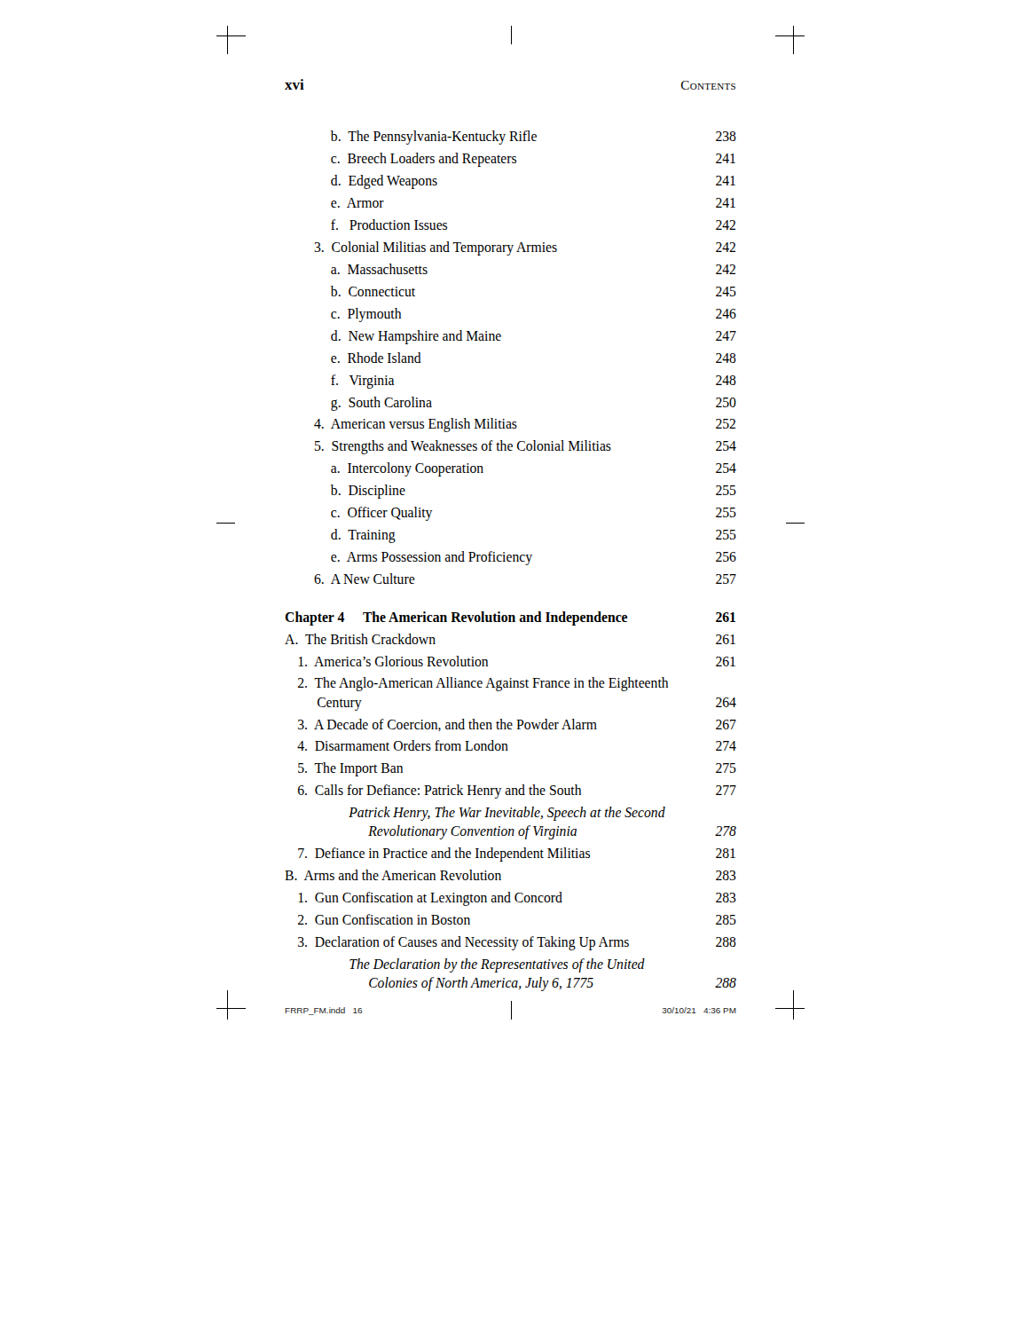xvi
Contents
| b. The Pennsylvania-Kentucky Rifle | 238 |
| c. Breech Loaders and Repeaters | 241 |
| d. Edged Weapons | 241 |
| e. Armor | 241 |
| f. Production Issues | 242 |
| 3. Colonial Militias and Temporary Armies | 242 |
| a. Massachusetts | 242 |
| b. Connecticut | 245 |
| c. Plymouth | 246 |
| d. New Hampshire and Maine | 247 |
| e. Rhode Island | 248 |
| f. Virginia | 248 |
| g. South Carolina | 250 |
| 4. American versus English Militias | 252 |
| 5. Strengths and Weaknesses of the Colonial Militias | 254 |
| a. Intercolony Cooperation | 254 |
| b. Discipline | 255 |
| c. Officer Quality | 255 |
| d. Training | 255 |
| e. Arms Possession and Proficiency | 256 |
| 6. A New Culture | 257 |
| Chapter 4 The American Revolution and Independence | 261 |
| A. The British Crackdown | 261 |
| 1. America’s Glorious Revolution | 261 |
| 2. The Anglo-American Alliance Against France in the Eighteenth Century | 264 |
| 3. A Decade of Coercion, and then the Powder Alarm | 267 |
| 4. Disarmament Orders from London | 274 |
| 5. The Import Ban | 275 |
| 6. Calls for Defiance: Patrick Henry and the South | 277 |
| Patrick Henry, The War Inevitable, Speech at the Second Revolutionary Convention of Virginia | 278 |
| 7. Defiance in Practice and the Independent Militias | 281 |
| B. Arms and the American Revolution | 283 |
| 1. Gun Confiscation at Lexington and Concord | 283 |
| 2. Gun Confiscation in Boston | 285 |
| 3. Declaration of Causes and Necessity of Taking Up Arms | 288 |
| The Declaration by the Representatives of the United Colonies of North America, July 6, 1775 | 288 |
FRRP_FM.indd 16
30/10/21 4:36 PM